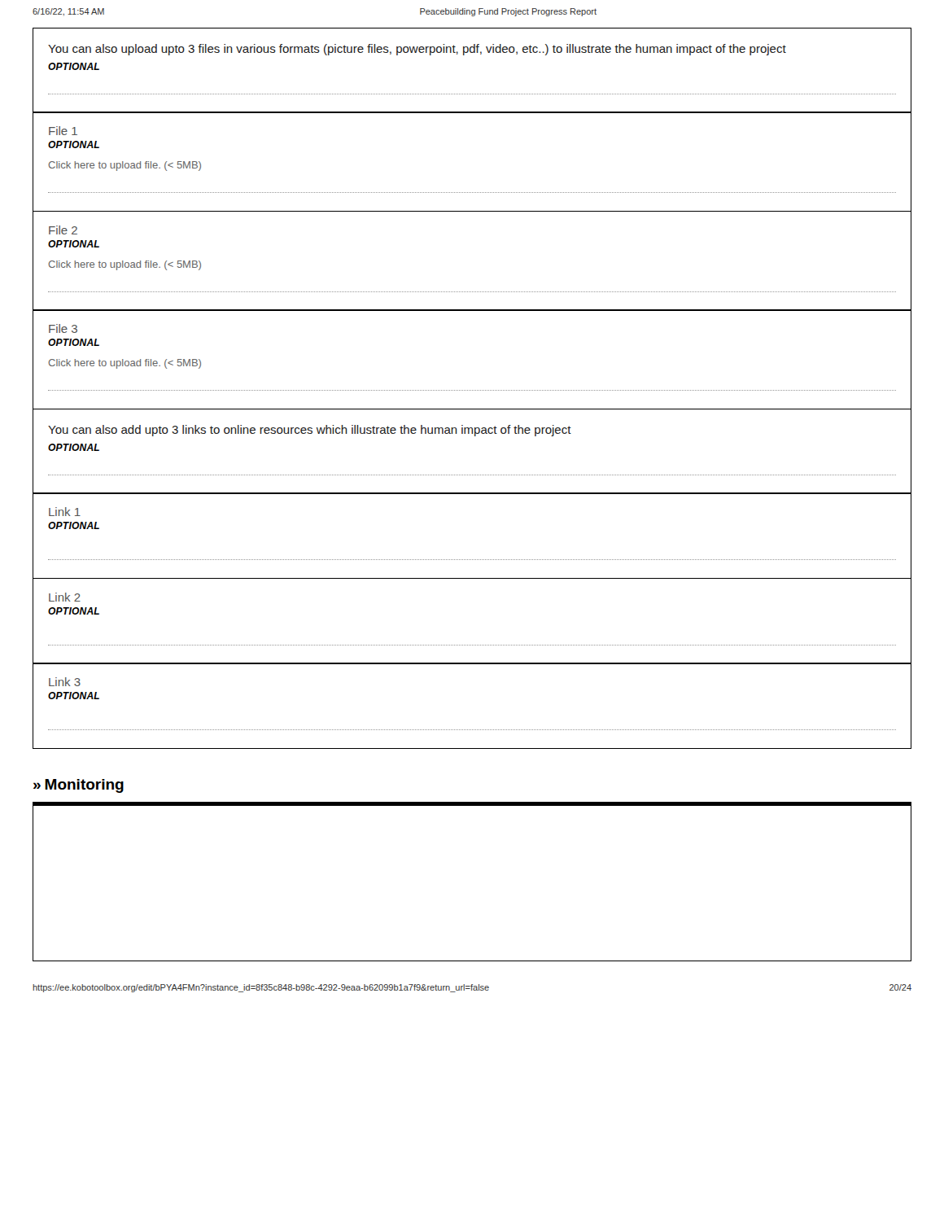6/16/22, 11:54 AM
Peacebuilding Fund Project Progress Report
You can also upload upto 3 files in various formats (picture files, powerpoint, pdf, video, etc..) to illustrate the human impact of the project
OPTIONAL
File 1
OPTIONAL
Click here to upload file. (< 5MB)
File 2
OPTIONAL
Click here to upload file. (< 5MB)
File 3
OPTIONAL
Click here to upload file. (< 5MB)
You can also add upto 3 links to online resources which illustrate the human impact of the project
OPTIONAL
Link 1
OPTIONAL
Link 2
OPTIONAL
Link 3
OPTIONAL
»Monitoring
https://ee.kobotoolbox.org/edit/bPYA4FMn?instance_id=8f35c848-b98c-4292-9eaa-b62099b1a7f9&return_url=false
20/24